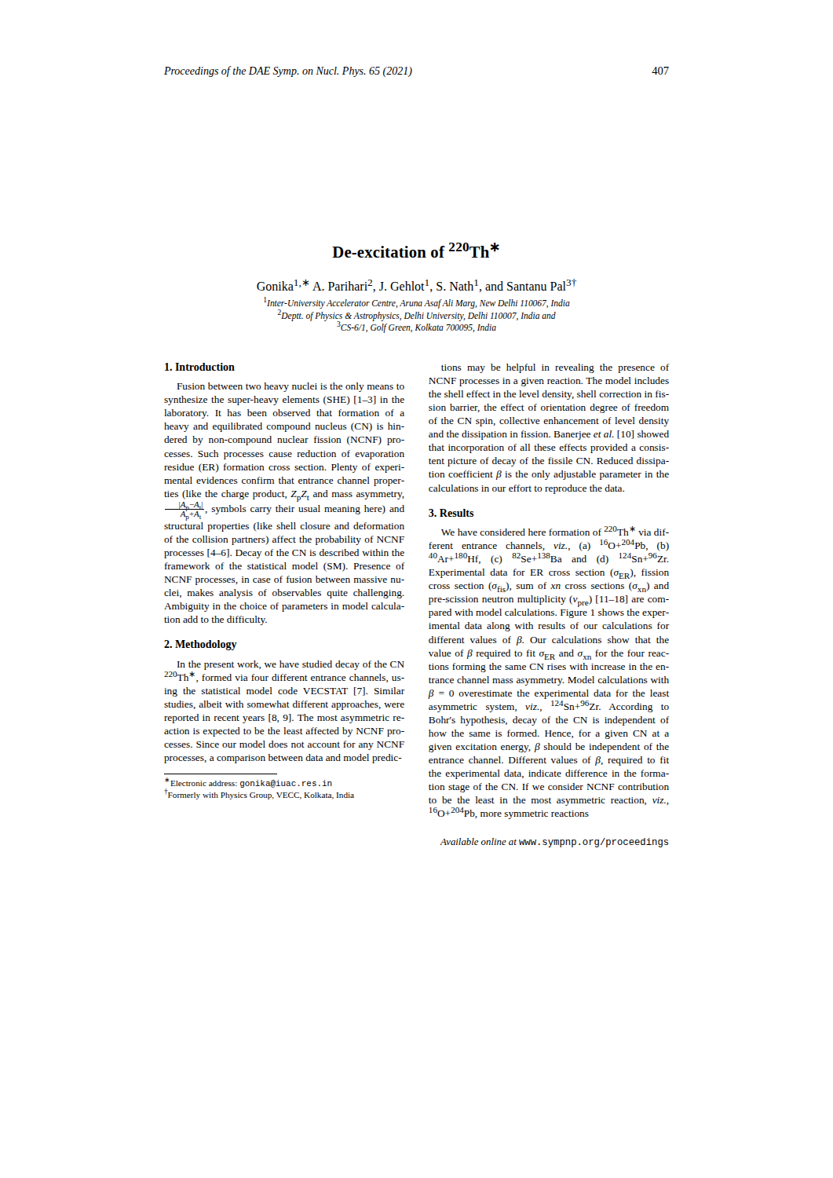Proceedings of the DAE Symp. on Nucl. Phys. 65 (2021) 407
De-excitation of 220Th∗
Gonika1,∗ A. Parihari2, J. Gehlot1, S. Nath1, and Santanu Pal3†
1Inter-University Accelerator Centre, Aruna Asaf Ali Marg, New Delhi 110067, India
2Deptt. of Physics & Astrophysics, Delhi University, Delhi 110007, India and
3CS-6/1, Golf Green, Kolkata 700095, India
1. Introduction
Fusion between two heavy nuclei is the only means to synthesize the super-heavy elements (SHE) [1–3] in the laboratory. It has been observed that formation of a heavy and equilibrated compound nucleus (CN) is hindered by non-compound nuclear fission (NCNF) processes. Such processes cause reduction of evaporation residue (ER) formation cross section. Plenty of experimental evidences confirm that entrance channel properties (like the charge product, ZpZt and mass asymmetry, |Ap−At|Ap+At, symbols carry their usual meaning here) and structural properties (like shell closure and deformation of the collision partners) affect the probability of NCNF processes [4–6]. Decay of the CN is described within the framework of the statistical model (SM). Presence of NCNF processes, in case of fusion between massive nuclei, makes analysis of observables quite challenging. Ambiguity in the choice of parameters in model calculation add to the difficulty.
2. Methodology
In the present work, we have studied decay of the CN 220Th∗, formed via four different entrance channels, using the statistical model code VECSTAT [7]. Similar studies, albeit with somewhat different approaches, were reported in recent years [8, 9]. The most asymmetric reaction is expected to be the least affected by NCNF processes. Since our model does not account for any NCNF processes, a comparison between data and model predic-
∗Electronic address: gonika@iuac.res.in
†Formerly with Physics Group, VECC, Kolkata, India
tions may be helpful in revealing the presence of NCNF processes in a given reaction. The model includes the shell effect in the level density, shell correction in fission barrier, the effect of orientation degree of freedom of the CN spin, collective enhancement of level density and the dissipation in fission. Banerjee et al. [10] showed that incorporation of all these effects provided a consistent picture of decay of the fissile CN. Reduced dissipation coefficient β is the only adjustable parameter in the calculations in our effort to reproduce the data.
3. Results
We have considered here formation of 220Th∗ via different entrance channels, viz., (a) 16O+204Pb, (b) 40Ar+180Hf, (c) 82Se+138Ba and (d) 124Sn+96Zr. Experimental data for ER cross section (σER), fission cross section (σfis), sum of xn cross sections (σxn) and pre-scission neutron multiplicity (νpre) [11–18] are compared with model calculations. Figure 1 shows the experimental data along with results of our calculations for different values of β. Our calculations show that the value of β required to fit σER and σxn for the four reactions forming the same CN rises with increase in the entrance channel mass asymmetry. Model calculations with β = 0 overestimate the experimental data for the least asymmetric system, viz., 124Sn+96Zr. According to Bohr's hypothesis, decay of the CN is independent of how the same is formed. Hence, for a given CN at a given excitation energy, β should be independent of the entrance channel. Different values of β, required to fit the experimental data, indicate difference in the formation stage of the CN. If we consider NCNF contribution to be the least in the most asymmetric reaction, viz., 16O+204Pb, more symmetric reactions
Available online at www.sympnp.org/proceedings